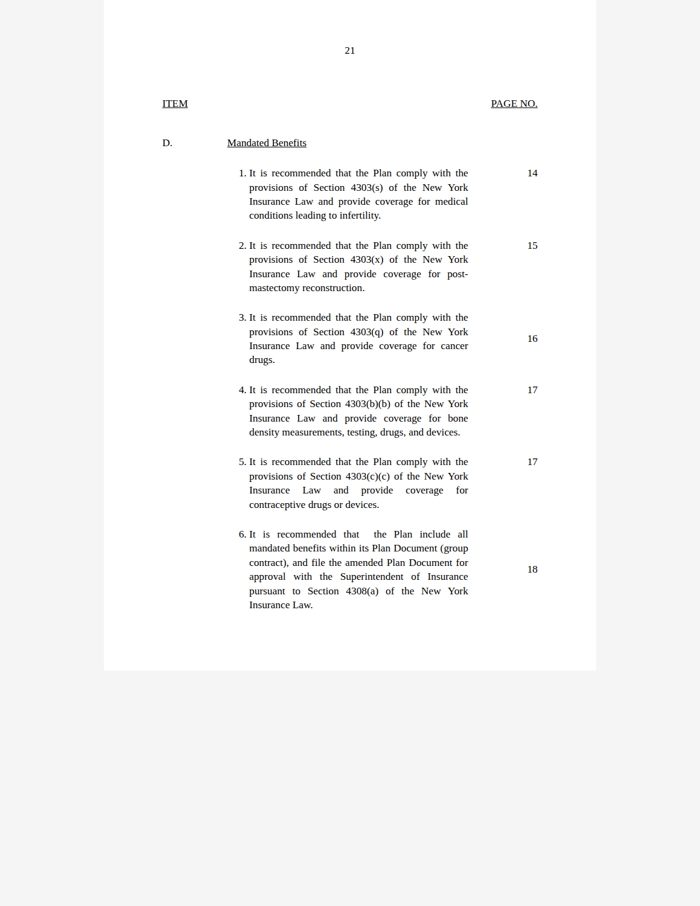21
| ITEM | PAGE NO. |
| D. | Mandated Benefits |
| | It is recommended that the Plan comply with the provisions of Section 4303(s) of the New York Insurance Law and provide coverage for medical conditions leading to infertility. 14 It is recommended that the Plan comply with the provisions of Section 4303(x) of the New York Insurance Law and provide coverage for post-mastectomy reconstruction. 15 It is recommended that the Plan comply with the provisions of Section 4303(q) of the New York Insurance Law and provide coverage for cancer drugs. 16 It is recommended that the Plan comply with the provisions of Section 4303(b)(b) of the New York Insurance Law and provide coverage for bone density measurements, testing, drugs, and devices. 17 It is recommended that the Plan comply with the provisions of Section 4303(c)(c) of the New York Insurance Law and provide coverage for contraceptive drugs or devices. 17 It is recommended that the Plan include all mandated benefits within its Plan Document (group contract), and file the amended Plan Document for approval with the Superintendent of Insurance pursuant to Section 4308(a) of the New York Insurance Law. 18 |